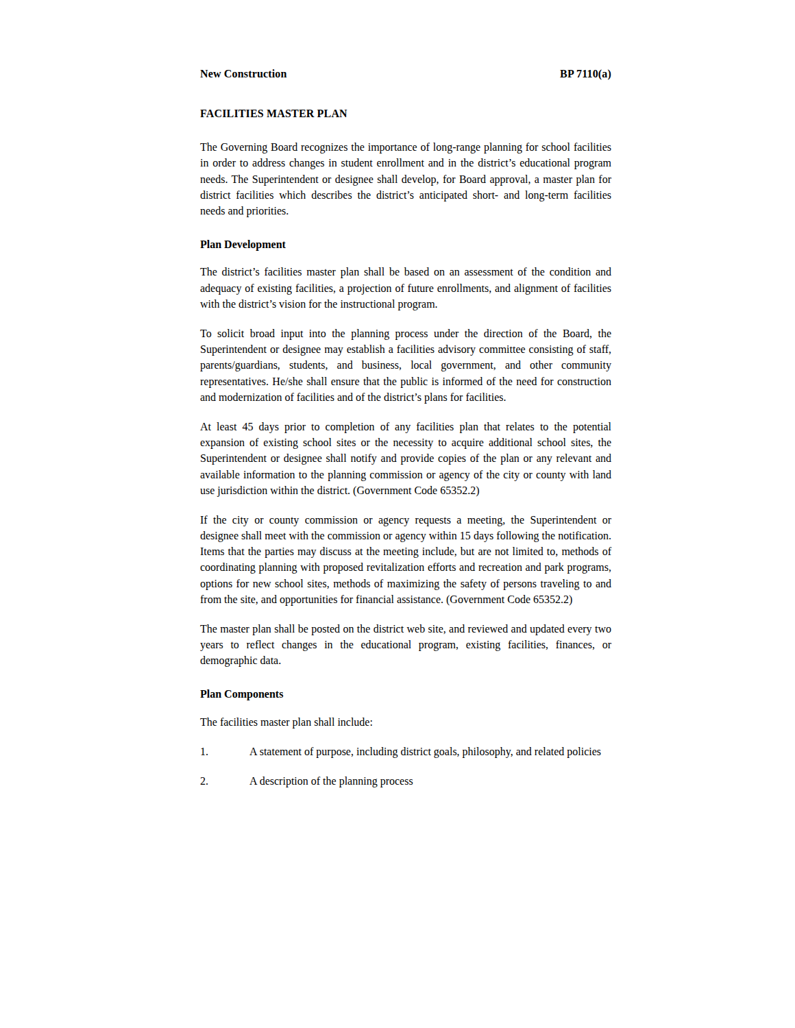New Construction BP 7110(a)
FACILITIES MASTER PLAN
The Governing Board recognizes the importance of long-range planning for school facilities in order to address changes in student enrollment and in the district’s educational program needs. The Superintendent or designee shall develop, for Board approval, a master plan for district facilities which describes the district’s anticipated short- and long-term facilities needs and priorities.
Plan Development
The district’s facilities master plan shall be based on an assessment of the condition and adequacy of existing facilities, a projection of future enrollments, and alignment of facilities with the district’s vision for the instructional program.
To solicit broad input into the planning process under the direction of the Board, the Superintendent or designee may establish a facilities advisory committee consisting of staff, parents/guardians, students, and business, local government, and other community representatives. He/she shall ensure that the public is informed of the need for construction and modernization of facilities and of the district’s plans for facilities.
At least 45 days prior to completion of any facilities plan that relates to the potential expansion of existing school sites or the necessity to acquire additional school sites, the Superintendent or designee shall notify and provide copies of the plan or any relevant and available information to the planning commission or agency of the city or county with land use jurisdiction within the district. (Government Code 65352.2)
If the city or county commission or agency requests a meeting, the Superintendent or designee shall meet with the commission or agency within 15 days following the notification. Items that the parties may discuss at the meeting include, but are not limited to, methods of coordinating planning with proposed revitalization efforts and recreation and park programs, options for new school sites, methods of maximizing the safety of persons traveling to and from the site, and opportunities for financial assistance. (Government Code 65352.2)
The master plan shall be posted on the district web site, and reviewed and updated every two years to reflect changes in the educational program, existing facilities, finances, or demographic data.
Plan Components
The facilities master plan shall include:
A statement of purpose, including district goals, philosophy, and related policies
A description of the planning process